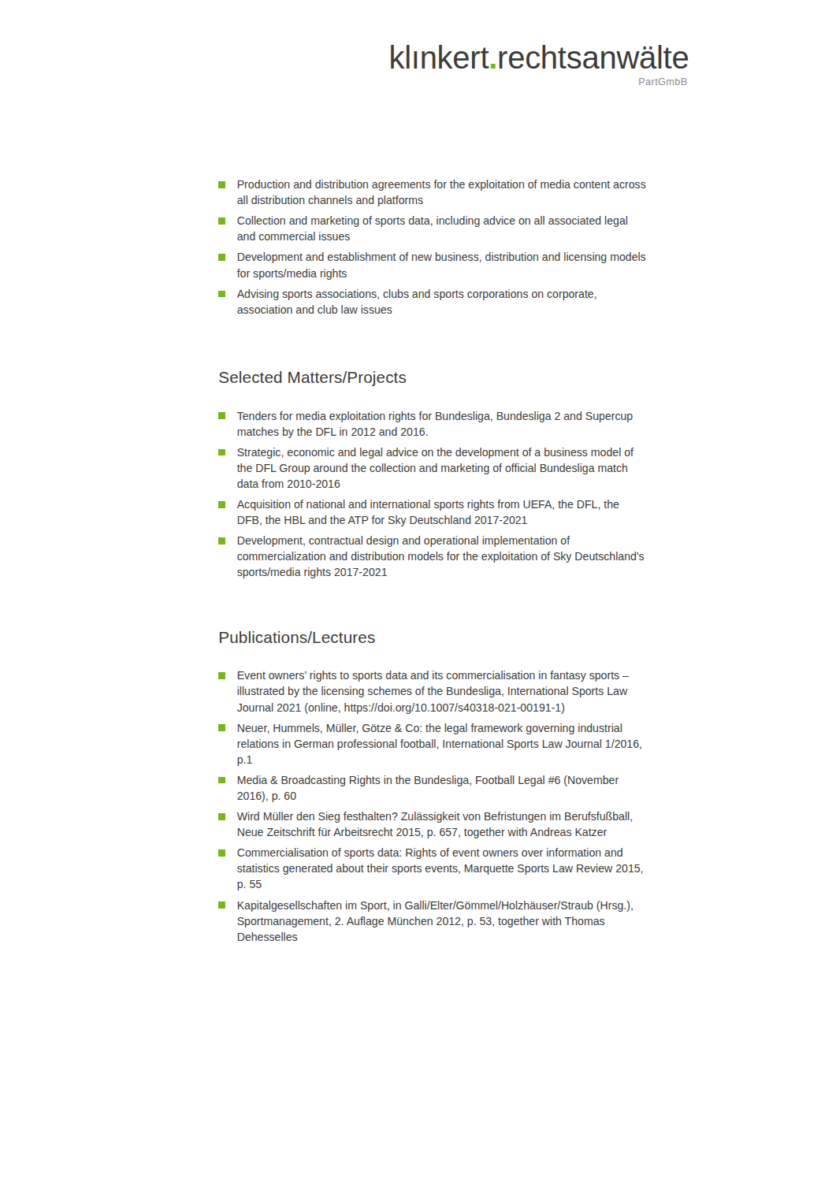klınkert. rechtsanwälte
PartGmbB
Production and distribution agreements for the exploitation of media content across all distribution channels and platforms
Collection and marketing of sports data, including advice on all associated legal and commercial issues
Development and establishment of new business, distribution and licensing models for sports/media rights
Advising sports associations, clubs and sports corporations on corporate, association and club law issues
Selected Matters/Projects
Tenders for media exploitation rights for Bundesliga, Bundesliga 2 and Supercup matches by the DFL in 2012 and 2016.
Strategic, economic and legal advice on the development of a business model of the DFL Group around the collection and marketing of official Bundesliga match data from 2010-2016
Acquisition of national and international sports rights from UEFA, the DFL, the DFB, the HBL and the ATP for Sky Deutschland 2017-2021
Development, contractual design and operational implementation of commercialization and distribution models for the exploitation of Sky Deutschland's sports/media rights 2017-2021
Publications/Lectures
Event owners’ rights to sports data and its commercialisation in fantasy sports – illustrated by the licensing schemes of the Bundesliga, International Sports Law Journal 2021 (online, https://doi.org/10.1007/s40318-021-00191-1)
Neuer, Hummels, Müller, Götze & Co: the legal framework governing industrial relations in German professional football, International Sports Law Journal 1/2016, p.1
Media & Broadcasting Rights in the Bundesliga, Football Legal #6 (November 2016), p. 60
Wird Müller den Sieg festhalten? Zulässigkeit von Befristungen im Berufsfußball, Neue Zeitschrift für Arbeitsrecht 2015, p. 657, together with Andreas Katzer
Commercialisation of sports data: Rights of event owners over information and statistics generated about their sports events, Marquette Sports Law Review 2015, p. 55
Kapitalgesellschaften im Sport, in Galli/Elter/Gömmel/Holzhäuser/Straub (Hrsg.), Sportmanagement, 2. Auflage München 2012, p. 53, together with Thomas Dehesselles